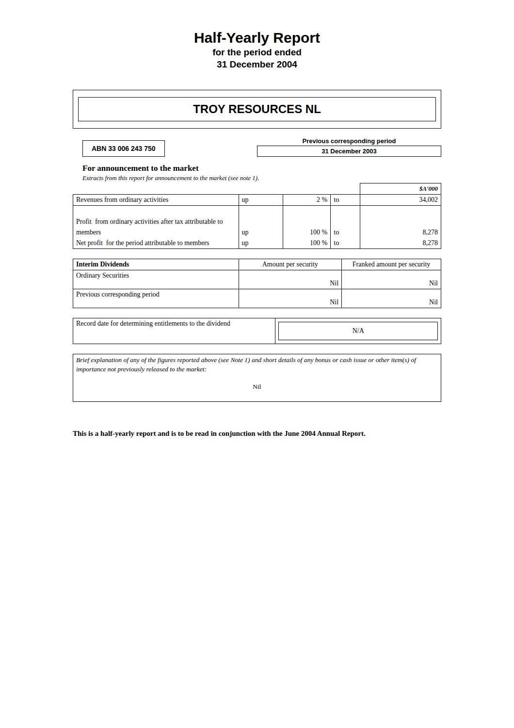Half-Yearly Report
for the period ended
31 December 2004
TROY RESOURCES NL
ABN 33 006 243 750
Previous corresponding period
31 December 2003
For announcement to the market
Extracts from this report for announcement to the market (see note 1).
| | | | | $A'000 |
| Revenues from ordinary activities | up | 2 % | to | 34,002 |
| Profit from ordinary activities after tax attributable to | | | | |
| members | up | 100 % | to | 8,278 |
| Net profit for the period attributable to members | up | 100 % | to | 8,278 |
| Interim Dividends | Amount per security | Franked amount per security |
| Ordinary Securities | Nil | Nil |
| Previous corresponding period | Nil | Nil |
| Record date for determining entitlements to the dividend | N/A |
| Brief explanation of any of the figures reported above (see Note 1) and short details of any bonus or cash issue or other item(s) of importance not previously released to the market: Nil |
This is a half-yearly report and is to be read in conjunction with the June 2004 Annual Report.